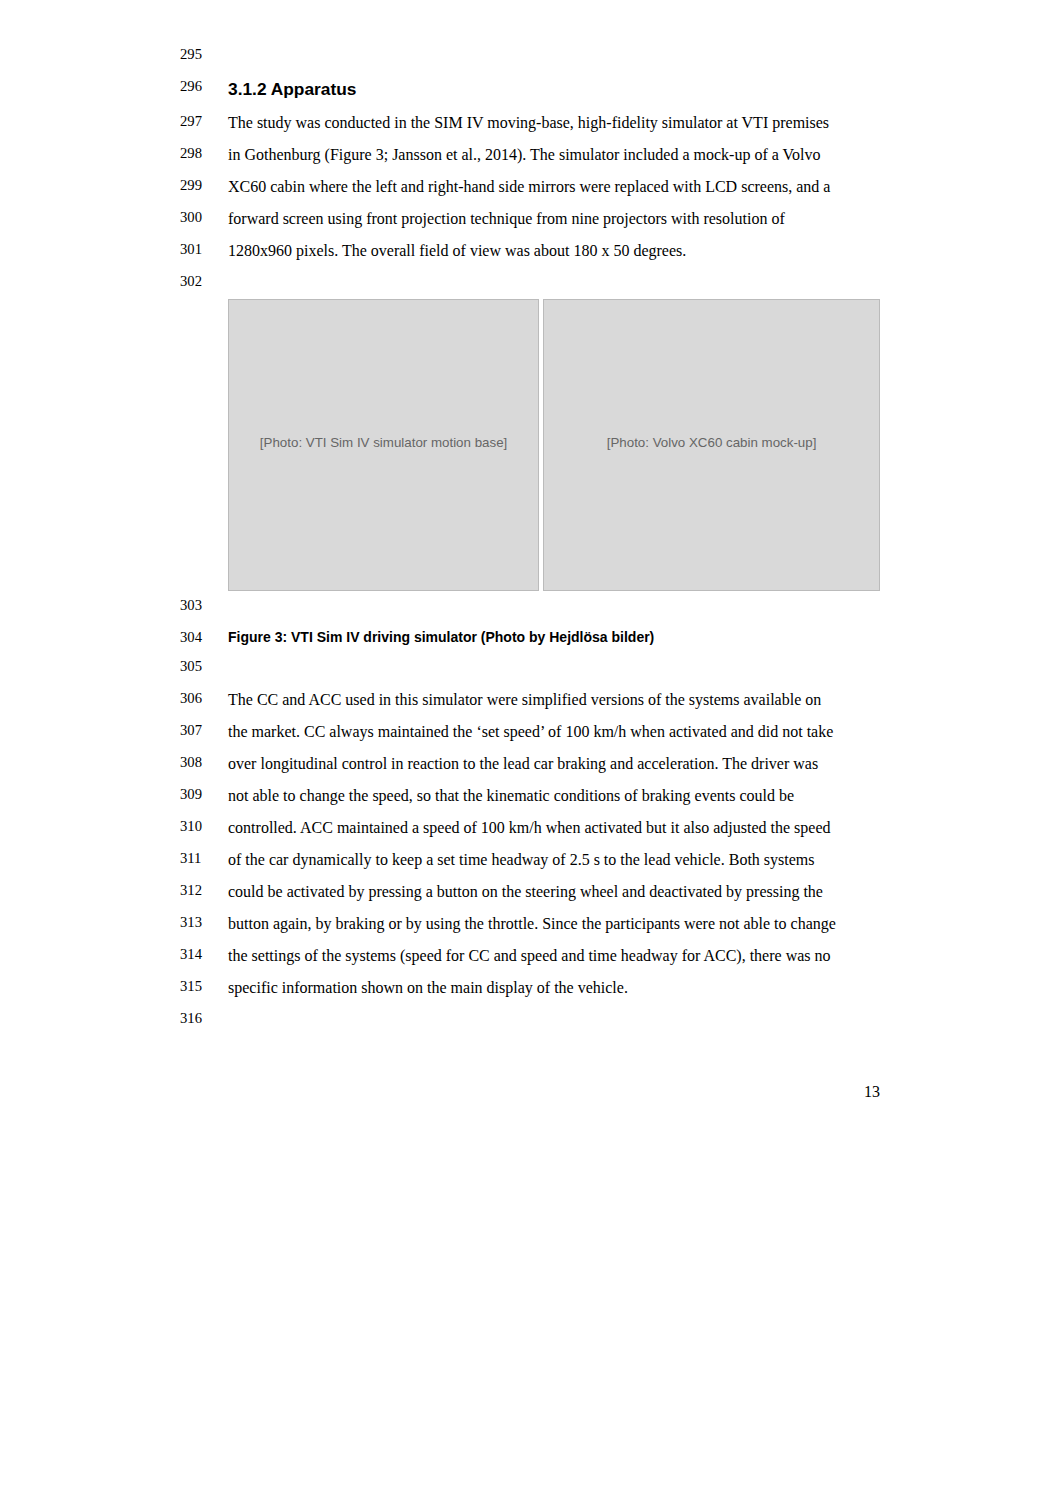295
296
3.1.2 Apparatus
297
The study was conducted in the SIM IV moving-base, high-fidelity simulator at VTI premises
298
in Gothenburg (Figure 3; Jansson et al., 2014). The simulator included a mock-up of a Volvo
299
XC60 cabin where the left and right-hand side mirrors were replaced with LCD screens, and a
300
forward screen using front projection technique from nine projectors with resolution of
301
1280x960 pixels. The overall field of view was about 180 x 50 degrees.
302
[Photo: VTI Sim IV simulator motion base]
[Photo: Volvo XC60 cabin mock-up]
303
304
Figure 3: VTI Sim IV driving simulator (Photo by Hejdlösa bilder)
305
306
The CC and ACC used in this simulator were simplified versions of the systems available on
307
the market. CC always maintained the ‘set speed’ of 100 km/h when activated and did not take
308
over longitudinal control in reaction to the lead car braking and acceleration. The driver was
309
not able to change the speed, so that the kinematic conditions of braking events could be
310
controlled. ACC maintained a speed of 100 km/h when activated but it also adjusted the speed
311
of the car dynamically to keep a set time headway of 2.5 s to the lead vehicle. Both systems
312
could be activated by pressing a button on the steering wheel and deactivated by pressing the
313
button again, by braking or by using the throttle. Since the participants were not able to change
314
the settings of the systems (speed for CC and speed and time headway for ACC), there was no
315
specific information shown on the main display of the vehicle.
316
13